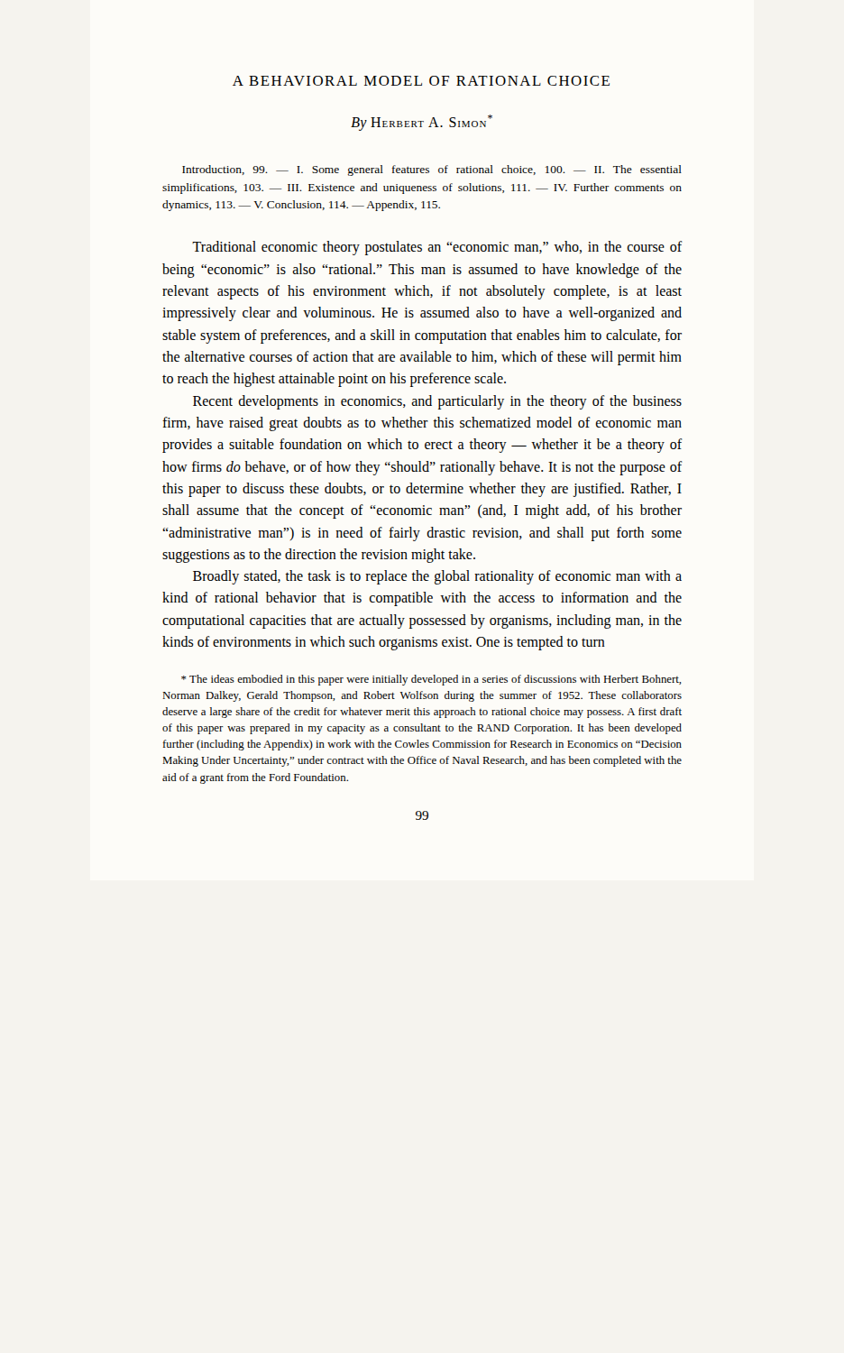A BEHAVIORAL MODEL OF RATIONAL CHOICE
By Herbert A. Simon*
Introduction, 99. — I. Some general features of rational choice, 100. — II. The essential simplifications, 103. — III. Existence and uniqueness of solutions, 111. — IV. Further comments on dynamics, 113. — V. Conclusion, 114. — Appendix, 115.
Traditional economic theory postulates an “economic man,” who, in the course of being “economic” is also “rational.” This man is assumed to have knowledge of the relevant aspects of his environment which, if not absolutely complete, is at least impressively clear and voluminous. He is assumed also to have a well-organized and stable system of preferences, and a skill in computation that enables him to calculate, for the alternative courses of action that are available to him, which of these will permit him to reach the highest attainable point on his preference scale.
Recent developments in economics, and particularly in the theory of the business firm, have raised great doubts as to whether this schematized model of economic man provides a suitable foundation on which to erect a theory — whether it be a theory of how firms do behave, or of how they “should” rationally behave. It is not the purpose of this paper to discuss these doubts, or to determine whether they are justified. Rather, I shall assume that the concept of “economic man” (and, I might add, of his brother “administrative man”) is in need of fairly drastic revision, and shall put forth some suggestions as to the direction the revision might take.
Broadly stated, the task is to replace the global rationality of economic man with a kind of rational behavior that is compatible with the access to information and the computational capacities that are actually possessed by organisms, including man, in the kinds of environments in which such organisms exist. One is tempted to turn
* The ideas embodied in this paper were initially developed in a series of discussions with Herbert Bohnert, Norman Dalkey, Gerald Thompson, and Robert Wolfson during the summer of 1952. These collaborators deserve a large share of the credit for whatever merit this approach to rational choice may possess. A first draft of this paper was prepared in my capacity as a consultant to the RAND Corporation. It has been developed further (including the Appendix) in work with the Cowles Commission for Research in Economics on “Decision Making Under Uncertainty,” under contract with the Office of Naval Research, and has been completed with the aid of a grant from the Ford Foundation.
99